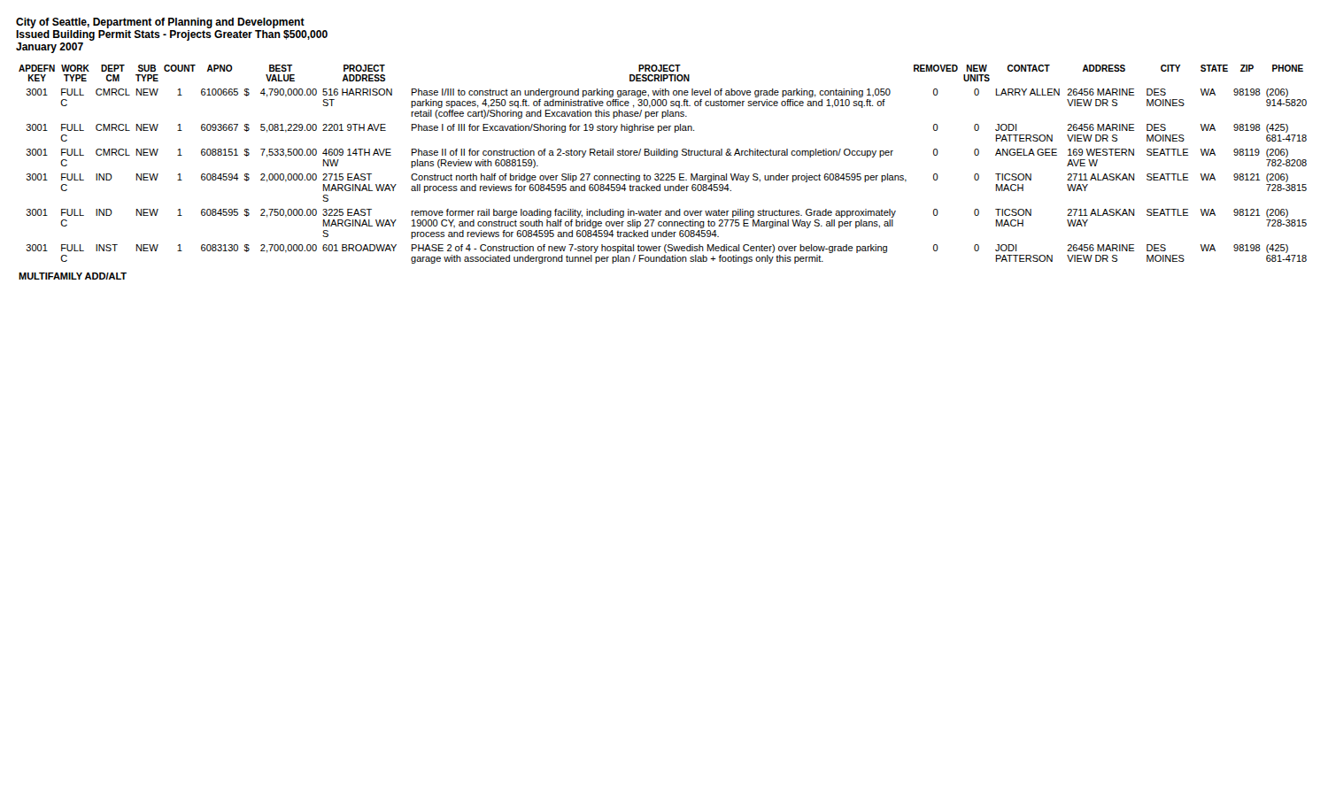City of Seattle, Department of Planning and Development
Issued Building Permit Stats - Projects Greater Than $500,000
January 2007
| APDEFN KEY | WORK TYPE | DEPT CM | SUB TYPE | COUNT | APNO | BEST VALUE | PROJECT ADDRESS | PROJECT DESCRIPTION | REMOVED | NEW UNITS | CONTACT | ADDRESS | CITY | STATE | ZIP | PHONE |
| --- | --- | --- | --- | --- | --- | --- | --- | --- | --- | --- | --- | --- | --- | --- | --- | --- |
| 3001 | FULL C | CMRCL | NEW | 1 | 6100665 | $ 4,790,000.00 | 516 HARRISON ST | Phase I/III to construct an underground parking garage, with one level of above grade parking, containing 1,050 parking spaces, 4,250 sq.ft. of administrative office , 30,000 sq.ft. of customer service office and 1,010 sq.ft. of retail (coffee cart)/Shoring and Excavation this phase/ per plans. | 0 | 0 | LARRY ALLEN | 26456 MARINE VIEW DR S | DES MOINES | WA | 98198 | (206) 914-5820 |
| 3001 | FULL C | CMRCL | NEW | 1 | 6093667 | $ 5,081,229.00 | 2201 9TH AVE | Phase I of III for Excavation/Shoring for 19 story highrise per plan. | 0 | 0 | JODI PATTERSON | 26456 MARINE VIEW DR S | DES MOINES | WA | 98198 | (425) 681-4718 |
| 3001 | FULL C | CMRCL | NEW | 1 | 6088151 | $ 7,533,500.00 | 4609 14TH AVE NW | Phase II of II for construction of a 2-story Retail store/ Building Structural & Architectural completion/ Occupy per plans (Review with 6088159). | 0 | 0 | ANGELA GEE | 169 WESTERN AVE W | SEATTLE | WA | 98119 | (206) 782-8208 |
| 3001 | FULL C | IND | NEW | 1 | 6084594 | $ 2,000,000.00 | 2715 EAST MARGINAL WAY S | Construct north half of bridge over Slip 27 connecting to 3225 E. Marginal Way S, under project 6084595 per plans, all process and reviews for 6084595 and 6084594 tracked under 6084594. | 0 | 0 | TICSON MACH | 2711 ALASKAN WAY | SEATTLE | WA | 98121 | (206) 728-3815 |
| 3001 | FULL C | IND | NEW | 1 | 6084595 | $ 2,750,000.00 | 3225 EAST MARGINAL WAY S | remove former rail barge loading facility, including in-water and over water piling structures. Grade approximately 19000 CY, and construct south half of bridge over slip 27 connecting to 2775 E Marginal Way S. all per plans, all process and reviews for 6084595 and 6084594 tracked under 6084594. | 0 | 0 | TICSON MACH | 2711 ALASKAN WAY | SEATTLE | WA | 98121 | (206) 728-3815 |
| 3001 | FULL C | INST | NEW | 1 | 6083130 | $ 2,700,000.00 | 601 BROADWAY | PHASE 2 of 4 - Construction of new 7-story hospital tower (Swedish Medical Center) over below-grade parking garage with associated undergrond tunnel per plan / Foundation slab + footings only this permit. | 0 | 0 | JODI PATTERSON | 26456 MARINE VIEW DR S | DES MOINES | WA | 98198 | (425) 681-4718 |
| MULTIFAMILY ADD/ALT |